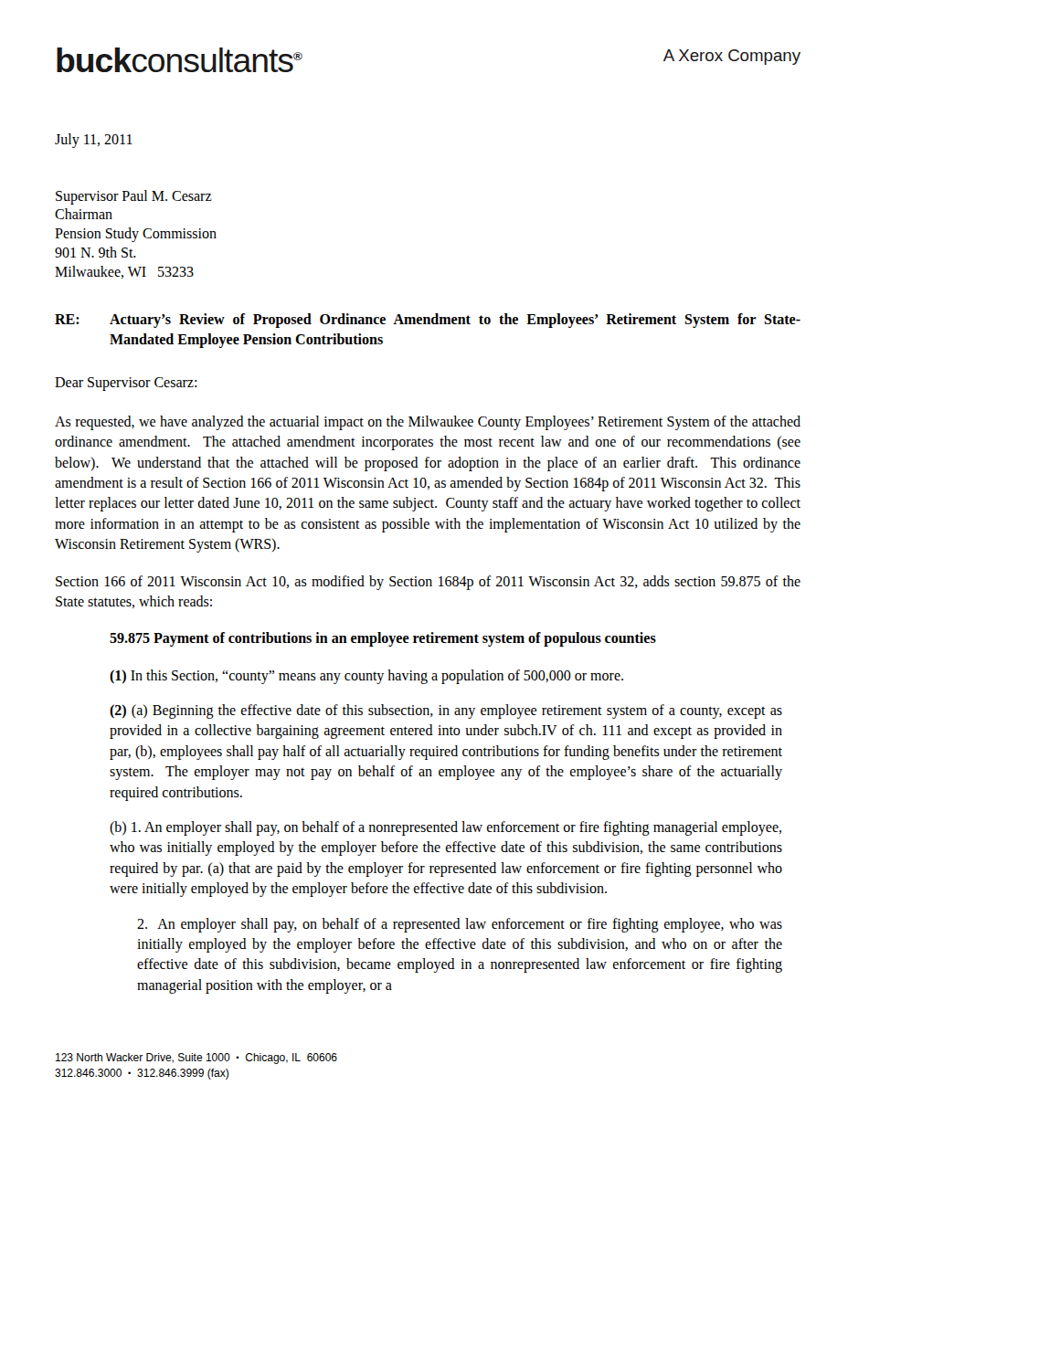buck consultants®
A Xerox Company
July 11, 2011
Supervisor Paul M. Cesarz
Chairman
Pension Study Commission
901 N. 9th St.
Milwaukee, WI 53233
RE:
Actuary’s Review of Proposed Ordinance Amendment to the Employees’ Retirement System for State-Mandated Employee Pension Contributions
Dear Supervisor Cesarz:
As requested, we have analyzed the actuarial impact on the Milwaukee County Employees’ Retirement System of the attached ordinance amendment. The attached amendment incorporates the most recent law and one of our recommendations (see below). We understand that the attached will be proposed for adoption in the place of an earlier draft. This ordinance amendment is a result of Section 166 of 2011 Wisconsin Act 10, as amended by Section 1684p of 2011 Wisconsin Act 32. This letter replaces our letter dated June 10, 2011 on the same subject. County staff and the actuary have worked together to collect more information in an attempt to be as consistent as possible with the implementation of Wisconsin Act 10 utilized by the Wisconsin Retirement System (WRS).
Section 166 of 2011 Wisconsin Act 10, as modified by Section 1684p of 2011 Wisconsin Act 32, adds section 59.875 of the State statutes, which reads:
59.875 Payment of contributions in an employee retirement system of populous counties
(1) In this Section, “county” means any county having a population of 500,000 or more.
(2) (a) Beginning the effective date of this subsection, in any employee retirement system of a county, except as provided in a collective bargaining agreement entered into under subch.IV of ch. 111 and except as provided in par, (b), employees shall pay half of all actuarially required contributions for funding benefits under the retirement system. The employer may not pay on behalf of an employee any of the employee’s share of the actuarially required contributions.
(b) 1. An employer shall pay, on behalf of a nonrepresented law enforcement or fire fighting managerial employee, who was initially employed by the employer before the effective date of this subdivision, the same contributions required by par. (a) that are paid by the employer for represented law enforcement or fire fighting personnel who were initially employed by the employer before the effective date of this subdivision.
2. An employer shall pay, on behalf of a represented law enforcement or fire fighting employee, who was initially employed by the employer before the effective date of this subdivision, and who on or after the effective date of this subdivision, became employed in a nonrepresented law enforcement or fire fighting managerial position with the employer, or a
123 North Wacker Drive, Suite 1000 • Chicago, IL 60606
312.846.3000 • 312.846.3999 (fax)